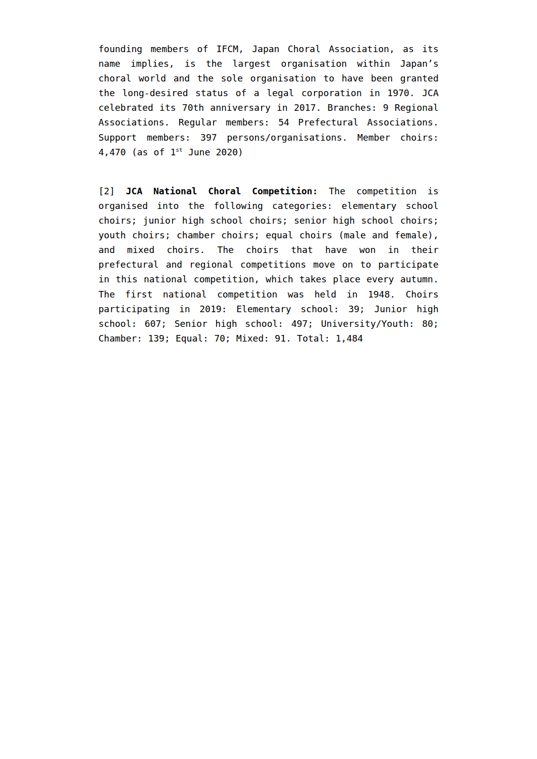founding members of IFCM, Japan Choral Association, as its name implies, is the largest organisation within Japan’s choral world and the sole organisation to have been granted the long-desired status of a legal corporation in 1970. JCA celebrated its 70th anniversary in 2017. Branches: 9 Regional Associations. Regular members: 54 Prefectural Associations. Support members: 397 persons/organisations. Member choirs: 4,470 (as of 1st June 2020)
[2] JCA National Choral Competition: The competition is organised into the following categories: elementary school choirs; junior high school choirs; senior high school choirs; youth choirs; chamber choirs; equal choirs (male and female), and mixed choirs. The choirs that have won in their prefectural and regional competitions move on to participate in this national competition, which takes place every autumn. The first national competition was held in 1948. Choirs participating in 2019: Elementary school: 39; Junior high school: 607; Senior high school: 497; University/Youth: 80; Chamber: 139; Equal: 70; Mixed: 91. Total: 1,484